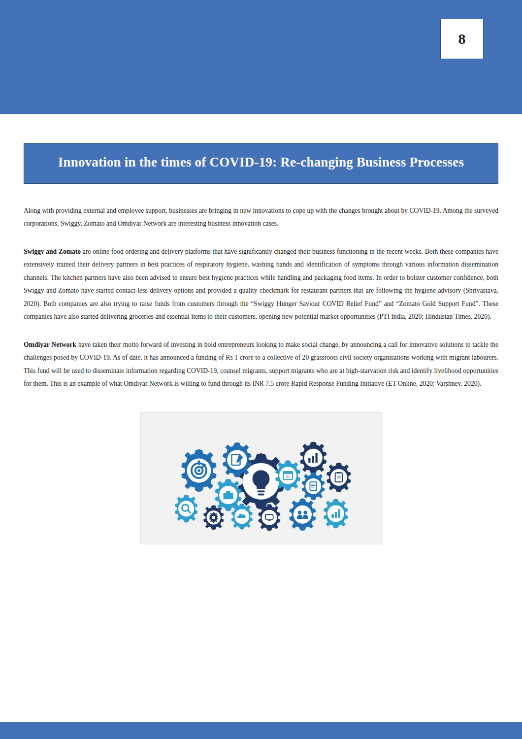8
Innovation in the times of COVID-19: Re-changing Business Processes
Along with providing external and employee support, businesses are bringing in new innovations to cope up with the changes brought about by COVID-19. Among the surveyed corporations, Swiggy, Zomato and Omdiyar Network are interesting business innovation cases.
Swiggy and Zomato are online food ordering and delivery platforms that have significantly changed their business functioning in the recent weeks. Both these companies have extensively trained their delivery partners in best practices of respiratory hygiene, washing hands and identification of symptoms through various information dissemination channels. The kitchen partners have also been advised to ensure best hygiene practices while handling and packaging food items. In order to bolster customer confidence, both Swiggy and Zomato have started contact-less delivery options and provided a quality checkmark for restaurant partners that are following the hygiene advisory (Shrivastava, 2020). Both companies are also trying to raise funds from customers through the “Swiggy Hunger Saviour COVID Relief Fund” and “Zomato Gold Support Fund”. These companies have also started delivering groceries and essential items to their customers, opening new potential market opportunities (PTI India, 2020; Hindustan Times, 2020).
Omdiyar Network have taken their motto forward of investing in bold entrepreneurs looking to make social change, by announcing a call for innovative solutions to tackle the challenges posed by COVID-19. As of date, it has announced a funding of Rs 1 crore to a collective of 20 grassroots civil society organisations working with migrant labourers. This fund will be used to disseminate information regarding COVID-19, counsel migrants, support migrants who are at high-starvation risk and identify livelihood opportunities for them. This is an example of what Omdiyar Network is willing to fund through its INR 7.5 crore Rapid Response Funding Initiative (ET Online, 2020; Varshney, 2020).
31